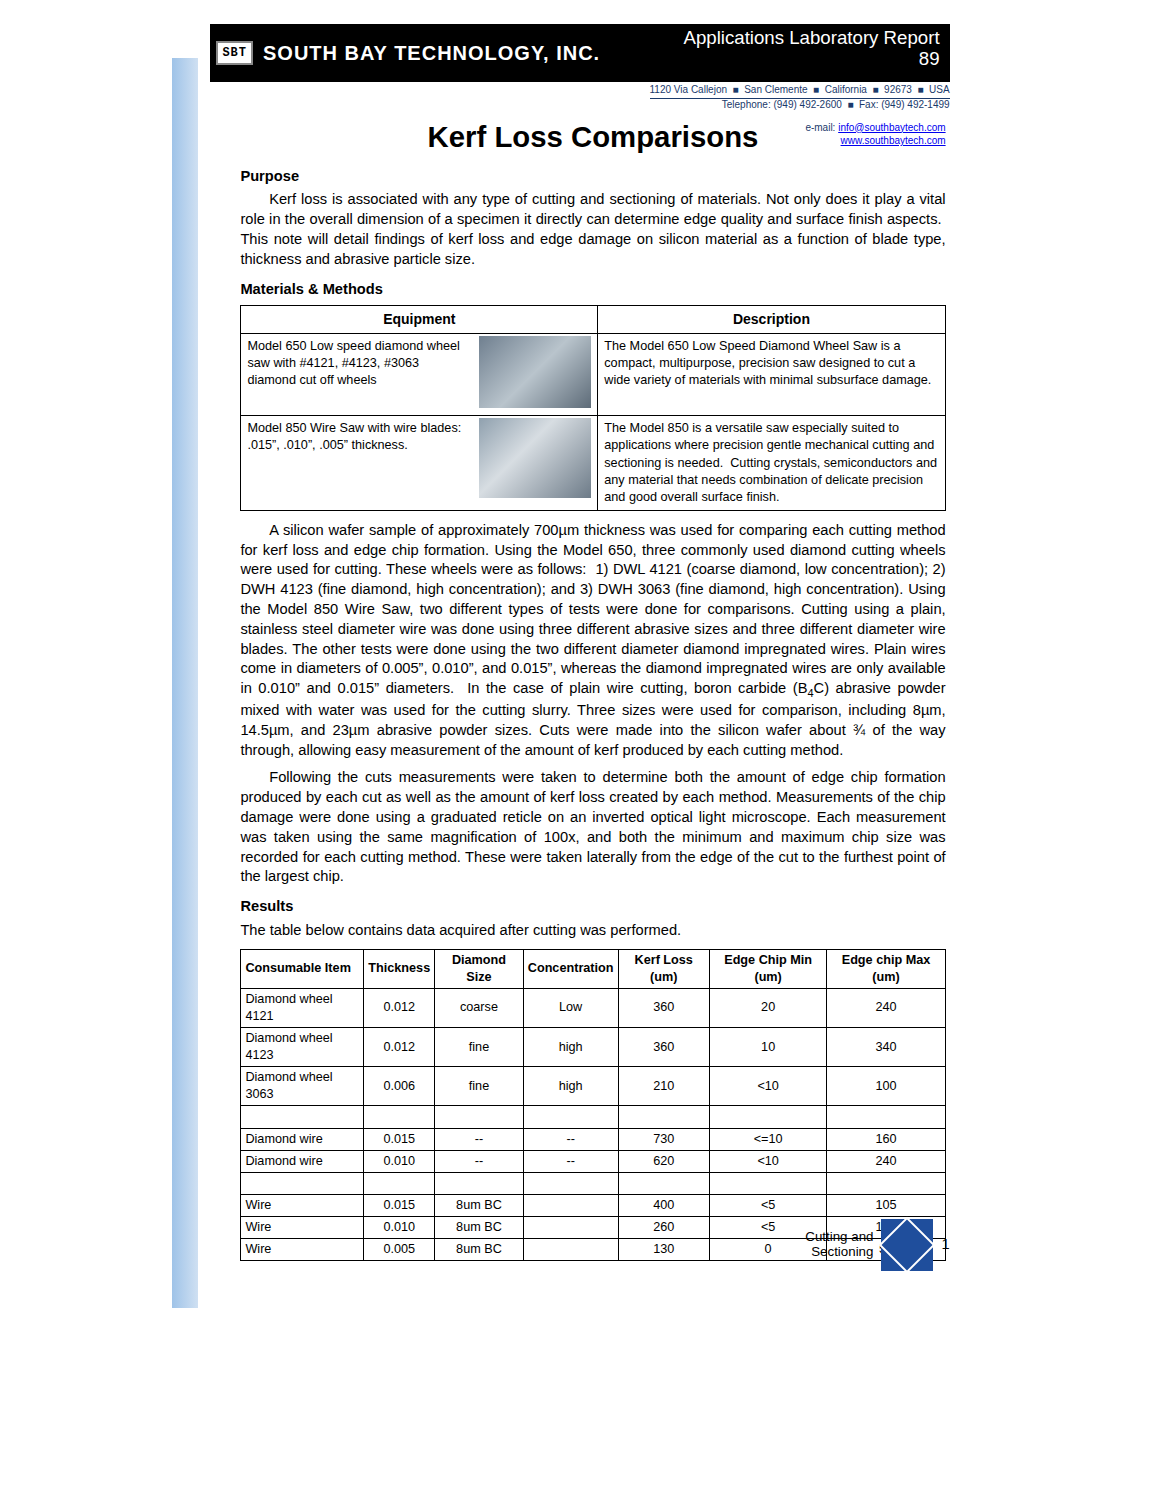SBT
SOUTH BAY TECHNOLOGY, INC.
Applications Laboratory Report
89
1120 Via Callejon ■ San Clemente ■ California ■ 92673 ■ USA
Telephone: (949) 492-2600 ■ Fax: (949) 492-1499
Kerf Loss Comparisons
e-mail: info@southbaytech.com
www.southbaytech.com
Purpose
Kerf loss is associated with any type of cutting and sectioning of materials. Not only does it play a vital role in the overall dimension of a specimen it directly can determine edge quality and surface finish aspects. This note will detail findings of kerf loss and edge damage on silicon material as a function of blade type, thickness and abrasive particle size.
Materials & Methods
| Equipment | Description |
| --- | --- |
| Model 650 Low speed diamond wheel saw with #4121, #4123, #3063 diamond cut off wheels | | The Model 650 Low Speed Diamond Wheel Saw is a compact, multipurpose, precision saw designed to cut a wide variety of materials with minimal subsurface damage. |
| Model 850 Wire Saw with wire blades: .015”, .010”, .005” thickness. | | The Model 850 is a versatile saw especially suited to applications where precision gentle mechanical cutting and sectioning is needed. Cutting crystals, semiconductors and any material that needs combination of delicate precision and good overall surface finish. |
A silicon wafer sample of approximately 700µm thickness was used for comparing each cutting method for kerf loss and edge chip formation. Using the Model 650, three commonly used diamond cutting wheels were used for cutting. These wheels were as follows: 1) DWL 4121 (coarse diamond, low concentration); 2) DWH 4123 (fine diamond, high concentration); and 3) DWH 3063 (fine diamond, high concentration). Using the Model 850 Wire Saw, two different types of tests were done for comparisons. Cutting using a plain, stainless steel diameter wire was done using three different abrasive sizes and three different diameter wire blades. The other tests were done using the two different diameter diamond impregnated wires. Plain wires come in diameters of 0.005”, 0.010”, and 0.015”, whereas the diamond impregnated wires are only available in 0.010” and 0.015” diameters. In the case of plain wire cutting, boron carbide (B4C) abrasive powder mixed with water was used for the cutting slurry. Three sizes were used for comparison, including 8µm, 14.5µm, and 23µm abrasive powder sizes. Cuts were made into the silicon wafer about ¾ of the way through, allowing easy measurement of the amount of kerf produced by each cutting method.
Following the cuts measurements were taken to determine both the amount of edge chip formation produced by each cut as well as the amount of kerf loss created by each method. Measurements of the chip damage were done using a graduated reticle on an inverted optical light microscope. Each measurement was taken using the same magnification of 100x, and both the minimum and maximum chip size was recorded for each cutting method. These were taken laterally from the edge of the cut to the furthest point of the largest chip.
Results
The table below contains data acquired after cutting was performed.
| Consumable Item | Thickness | Diamond Size | Concentration | Kerf Loss (um) | Edge Chip Min (um) | Edge chip Max (um) |
| --- | --- | --- | --- | --- | --- | --- |
| Diamond wheel 4121 | 0.012 | coarse | Low | 360 | 20 | 240 |
| Diamond wheel 4123 | 0.012 | fine | high | 360 | 10 | 340 |
| Diamond wheel 3063 | 0.006 | fine | high | 210 | <10 | 100 |
| Diamond wire | 0.015 | -- | -- | 730 | <=10 | 160 |
| Diamond wire | 0.010 | -- | -- | 620 | <10 | 240 |
| Wire | 0.015 | 8um BC | | 400 | <5 | 105 |
| Wire | 0.010 | 8um BC | | 260 | <5 | 135 |
| Wire | 0.005 | 8um BC | | 130 | 0 | 55 |
Cutting and
Sectioning
1